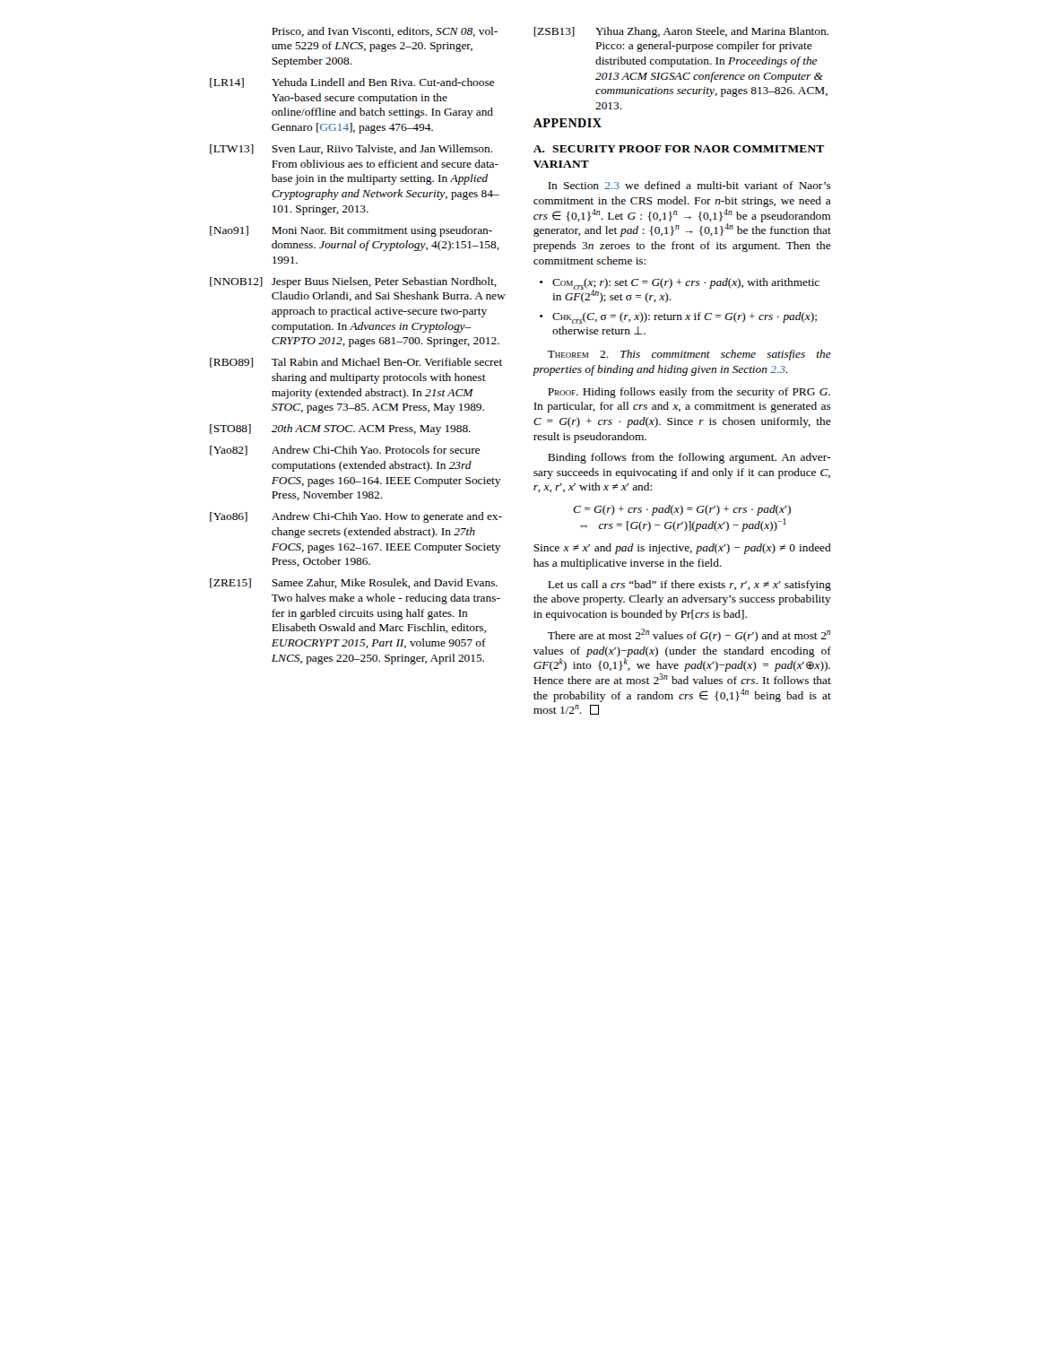Prisco, and Ivan Visconti, editors, SCN 08, volume 5229 of LNCS, pages 2–20. Springer, September 2008.
[LR14]
Yehuda Lindell and Ben Riva. Cut-and-choose Yao-based secure computation in the online/offline and batch settings. In Garay and Gennaro [GG14], pages 476–494.
[LTW13]
Sven Laur, Riivo Talviste, and Jan Willemson. From oblivious aes to efficient and secure database join in the multiparty setting. In Applied Cryptography and Network Security, pages 84–101. Springer, 2013.
[Nao91]
Moni Naor. Bit commitment using pseudorandomness. Journal of Cryptology, 4(2):151–158, 1991.
[NNOB12]
Jesper Buus Nielsen, Peter Sebastian Nordholt, Claudio Orlandi, and Sai Sheshank Burra. A new approach to practical active-secure two-party computation. In Advances in Cryptology–CRYPTO 2012, pages 681–700. Springer, 2012.
[RBO89]
Tal Rabin and Michael Ben-Or. Verifiable secret sharing and multiparty protocols with honest majority (extended abstract). In 21st ACM STOC, pages 73–85. ACM Press, May 1989.
[STO88]
20th ACM STOC. ACM Press, May 1988.
[Yao82]
Andrew Chi-Chih Yao. Protocols for secure computations (extended abstract). In 23rd FOCS, pages 160–164. IEEE Computer Society Press, November 1982.
[Yao86]
Andrew Chi-Chih Yao. How to generate and exchange secrets (extended abstract). In 27th FOCS, pages 162–167. IEEE Computer Society Press, October 1986.
[ZRE15]
Samee Zahur, Mike Rosulek, and David Evans. Two halves make a whole - reducing data transfer in garbled circuits using half gates. In Elisabeth Oswald and Marc Fischlin, editors, EUROCRYPT 2015, Part II, volume 9057 of LNCS, pages 220–250. Springer, April 2015.
[ZSB13]
Yihua Zhang, Aaron Steele, and Marina Blanton. Picco: a general-purpose compiler for private distributed computation. In Proceedings of the 2013 ACM SIGSAC conference on Computer & communications security, pages 813–826. ACM, 2013.
APPENDIX
A. SECURITY PROOF FOR NAOR COMMITMENT VARIANT
In Section 2.3 we defined a multi-bit variant of Naor’s commitment in the CRS model. For n-bit strings, we need a crs ∈ {0,1}4n. Let G : {0,1}n → {0,1}4n be a pseudorandom generator, and let pad : {0,1}n → {0,1}4n be the function that prepends 3n zeroes to the front of its argument. Then the commitment scheme is:
Comcrs(x; r): set C = G(r) + crs · pad(x), with arithmetic in GF(24n); set σ = (r, x).
Chkcrs(C, σ = (r, x)): return x if C = G(r) + crs · pad(x); otherwise return ⊥.
Theorem 2. This commitment scheme satisfies the properties of binding and hiding given in Section 2.3.
Proof. Hiding follows easily from the security of PRG G. In particular, for all crs and x, a commitment is generated as C = G(r) + crs · pad(x). Since r is chosen uniformly, the result is pseudorandom.
Binding follows from the following argument. An adversary succeeds in equivocating if and only if it can produce C, r, x, r′, x′ with x ≠ x′ and:
C = G(r) + crs · pad(x) = G(r′) + crs · pad(x′) ⇔ crs = [G(r) − G(r′)](pad(x′) − pad(x))−1
Since x ≠ x′ and pad is injective, pad(x′) − pad(x) ≠ 0 indeed has a multiplicative inverse in the field.
Let us call a crs “bad” if there exists r, r′, x ≠ x′ satisfying the above property. Clearly an adversary’s success probability in equivocation is bounded by Pr[crs is bad].
There are at most 22n values of G(r) − G(r′) and at most 2n values of pad(x′)−pad(x) (under the standard encoding of GF(2k) into {0,1}k, we have pad(x′)−pad(x) = pad(x′⊕x)). Hence there are at most 23n bad values of crs. It follows that the probability of a random crs ∈ {0,1}4n being bad is at most 1/2n.